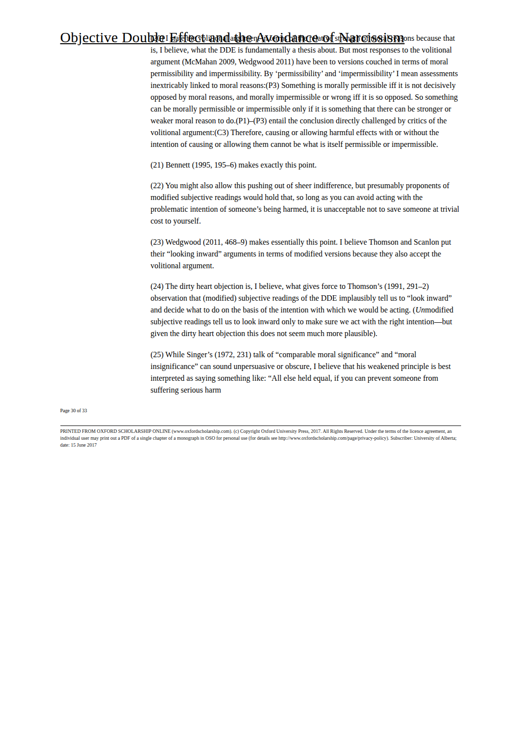Objective Double Effect and the Avoidance of Narcissism
(20) I state the volitional argument in terms of the relative strength of moral reasons because that is, I believe, what the DDE is fundamentally a thesis about. But most responses to the volitional argument (McMahan 2009, Wedgwood 2011) have been to versions couched in terms of moral permissibility and impermissibility. By ‘permissibility’ and ‘impermissibility’ I mean assessments inextricably linked to moral reasons:(P3) Something is morally permissible iff it is not decisively opposed by moral reasons, and morally impermissible or wrong iff it is so opposed. So something can be morally permissible or impermissible only if it is something that there can be stronger or weaker moral reason to do.(P1)–(P3) entail the conclusion directly challenged by critics of the volitional argument:(C3) Therefore, causing or allowing harmful effects with or without the intention of causing or allowing them cannot be what is itself permissible or impermissible.
(21) Bennett (1995, 195–6) makes exactly this point.
(22) You might also allow this pushing out of sheer indifference, but presumably proponents of modified subjective readings would hold that, so long as you can avoid acting with the problematic intention of someone’s being harmed, it is unacceptable not to save someone at trivial cost to yourself.
(23) Wedgwood (2011, 468–9) makes essentially this point. I believe Thomson and Scanlon put their “looking inward” arguments in terms of modified versions because they also accept the volitional argument.
(24) The dirty heart objection is, I believe, what gives force to Thomson’s (1991, 291–2) observation that (modified) subjective readings of the DDE implausibly tell us to “look inward” and decide what to do on the basis of the intention with which we would be acting. (Unmodified subjective readings tell us to look inward only to make sure we act with the right intention—but given the dirty heart objection this does not seem much more plausible).
(25) While Singer’s (1972, 231) talk of “comparable moral significance” and “moral insignificance” can sound unpersuasive or obscure, I believe that his weakened principle is best interpreted as saying something like: “All else held equal, if you can prevent someone from suffering serious harm
Page 30 of 33
PRINTED FROM OXFORD SCHOLARSHIP ONLINE (www.oxfordscholarship.com). (c) Copyright Oxford University Press, 2017. All Rights Reserved. Under the terms of the licence agreement, an individual user may print out a PDF of a single chapter of a monograph in OSO for personal use (for details see http://www.oxfordscholarship.com/page/privacy-policy). Subscriber: University of Alberta; date: 15 June 2017